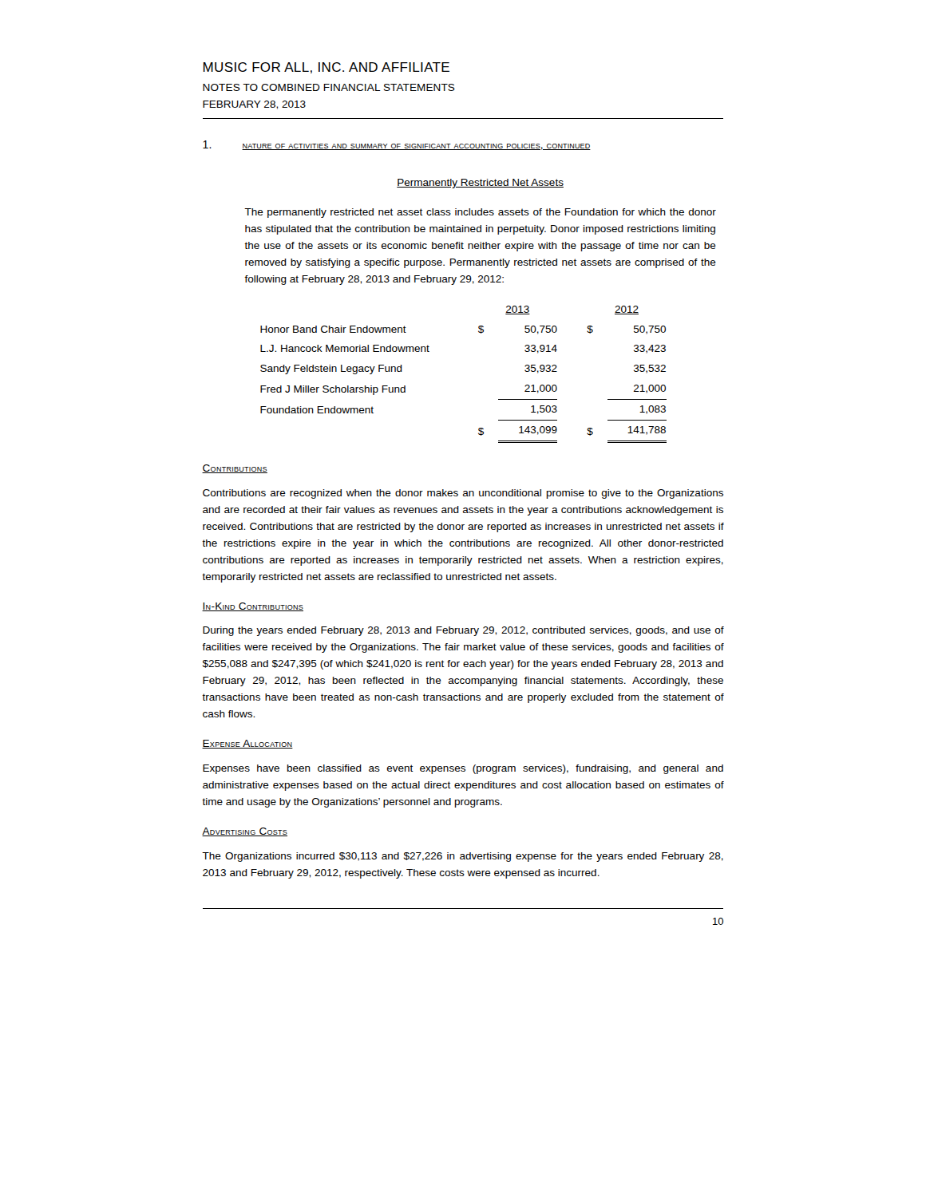MUSIC FOR ALL, INC. AND AFFILIATE
NOTES TO COMBINED FINANCIAL STATEMENTS
FEBRUARY 28, 2013
1.
Nature of Activities and Summary of Significant Accounting Policies, Continued
Permanently Restricted Net Assets
The permanently restricted net asset class includes assets of the Foundation for which the donor has stipulated that the contribution be maintained in perpetuity. Donor imposed restrictions limiting the use of the assets or its economic benefit neither expire with the passage of time nor can be removed by satisfying a specific purpose. Permanently restricted net assets are comprised of the following at February 28, 2013 and February 29, 2012:
| | 2013 | | 2012 |
| --- | --- | --- | --- |
| Honor Band Chair Endowment | $ | 50,750 | | $ | 50,750 |
| L.J. Hancock Memorial Endowment | | 33,914 | | | 33,423 |
| Sandy Feldstein Legacy Fund | | 35,932 | | | 35,532 |
| Fred J Miller Scholarship Fund | | 21,000 | | | 21,000 |
| Foundation Endowment | | 1,503 | | | 1,083 |
| | $ | 143,099 | | $ | 141,788 |
Contributions
Contributions are recognized when the donor makes an unconditional promise to give to the Organizations and are recorded at their fair values as revenues and assets in the year a contributions acknowledgement is received. Contributions that are restricted by the donor are reported as increases in unrestricted net assets if the restrictions expire in the year in which the contributions are recognized. All other donor-restricted contributions are reported as increases in temporarily restricted net assets. When a restriction expires, temporarily restricted net assets are reclassified to unrestricted net assets.
In-Kind Contributions
During the years ended February 28, 2013 and February 29, 2012, contributed services, goods, and use of facilities were received by the Organizations. The fair market value of these services, goods and facilities of $255,088 and $247,395 (of which $241,020 is rent for each year) for the years ended February 28, 2013 and February 29, 2012, has been reflected in the accompanying financial statements. Accordingly, these transactions have been treated as non-cash transactions and are properly excluded from the statement of cash flows.
Expense Allocation
Expenses have been classified as event expenses (program services), fundraising, and general and administrative expenses based on the actual direct expenditures and cost allocation based on estimates of time and usage by the Organizations’ personnel and programs.
Advertising Costs
The Organizations incurred $30,113 and $27,226 in advertising expense for the years ended February 28, 2013 and February 29, 2012, respectively. These costs were expensed as incurred.
10